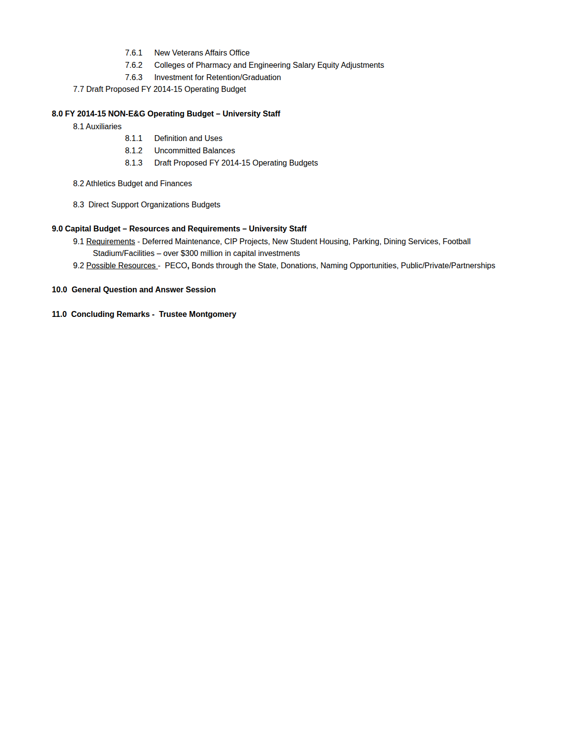7.6.1 New Veterans Affairs Office
7.6.2 Colleges of Pharmacy and Engineering Salary Equity Adjustments
7.6.3 Investment for Retention/Graduation
7.7 Draft Proposed FY 2014-15 Operating Budget
8.0 FY 2014-15 NON-E&G Operating Budget – University Staff
8.1 Auxiliaries
8.1.1 Definition and Uses
8.1.2 Uncommitted Balances
8.1.3 Draft Proposed FY 2014-15 Operating Budgets
8.2 Athletics Budget and Finances
8.3 Direct Support Organizations Budgets
9.0 Capital Budget – Resources and Requirements – University Staff
9.1 Requirements - Deferred Maintenance, CIP Projects, New Student Housing, Parking, Dining Services, Football Stadium/Facilities – over $300 million in capital investments
9.2 Possible Resources - PECO, Bonds through the State, Donations, Naming Opportunities, Public/Private/Partnerships
10.0 General Question and Answer Session
11.0 Concluding Remarks - Trustee Montgomery